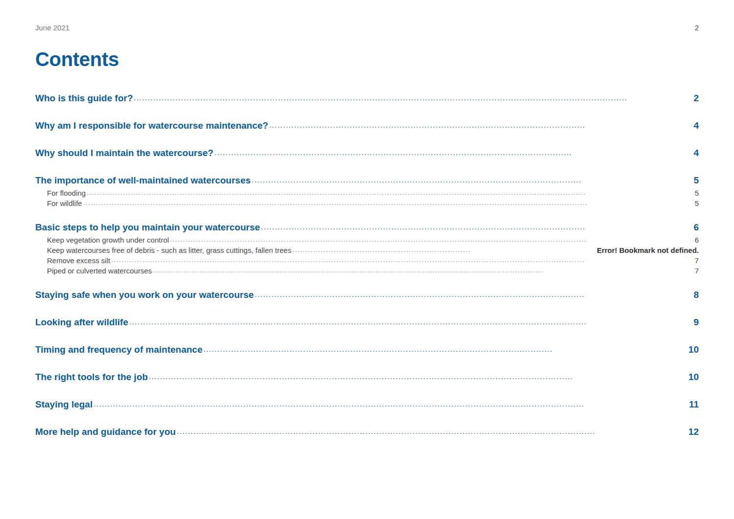June 2021 2
Contents
Who is this guide for? .................................................................................................................................................................................. 2
Why am I responsible for watercourse maintenance? .................................................................................................................. 4
Why should I maintain the watercourse? ................................................................................................................................. 4
The importance of well-maintained watercourses ....................................................................................................................... 5
For flooding ................................................................................................................................................................................................. 5
For wildlife ................................................................................................................................................................................................... 5
Basic steps to help you maintain your watercourse ..................................................................................................................... 6
Keep vegetation growth under control ................................................................................................................................................................. 6
Keep watercourses free of debris - such as litter, grass cuttings, fallen trees ..................................................................... Error! Bookmark not defined.
Remove excess silt ....................................................................................................................................................................................... 7
Piped or culverted watercourses ....................................................................................................................................................... 7
Staying safe when you work on your watercourse ....................................................................................................................... 8
Looking after wildlife ..................................................................................................................................................................... 9
Timing and frequency of maintenance .............................................................................................................................. 10
The right tools for the job ......................................................................................................................................................... 10
Staying legal ................................................................................................................................................................................. 11
More help and guidance for you ....................................................................................................................................................... 12